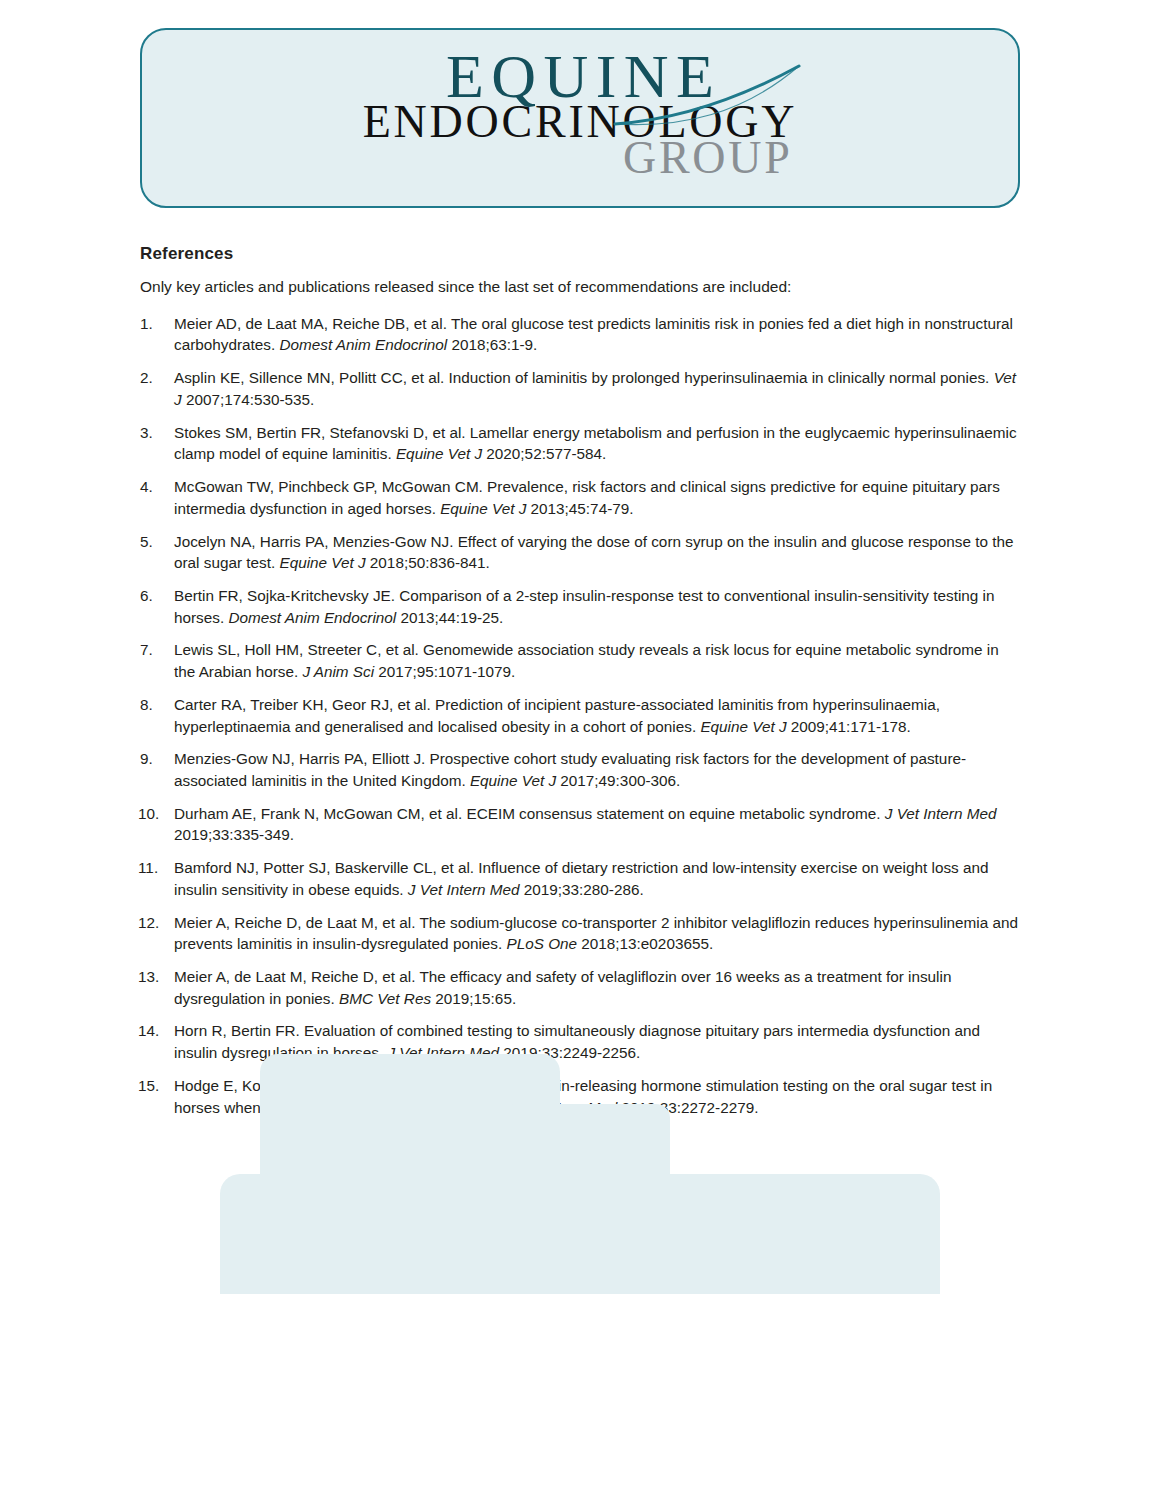EQUINE ENDOCRINOLOGY GROUP
References
Only key articles and publications released since the last set of recommendations are included:
Meier AD, de Laat MA, Reiche DB, et al. The oral glucose test predicts laminitis risk in ponies fed a diet high in nonstructural carbohydrates. Domest Anim Endocrinol 2018;63:1-9.
Asplin KE, Sillence MN, Pollitt CC, et al. Induction of laminitis by prolonged hyperinsulinaemia in clinically normal ponies. Vet J 2007;174:530-535.
Stokes SM, Bertin FR, Stefanovski D, et al. Lamellar energy metabolism and perfusion in the euglycaemic hyperinsulinaemic clamp model of equine laminitis. Equine Vet J 2020;52:577-584.
McGowan TW, Pinchbeck GP, McGowan CM. Prevalence, risk factors and clinical signs predictive for equine pituitary pars intermedia dysfunction in aged horses. Equine Vet J 2013;45:74-79.
Jocelyn NA, Harris PA, Menzies-Gow NJ. Effect of varying the dose of corn syrup on the insulin and glucose response to the oral sugar test. Equine Vet J 2018;50:836-841.
Bertin FR, Sojka-Kritchevsky JE. Comparison of a 2-step insulin-response test to conventional insulin-sensitivity testing in horses. Domest Anim Endocrinol 2013;44:19-25.
Lewis SL, Holl HM, Streeter C, et al. Genomewide association study reveals a risk locus for equine metabolic syndrome in the Arabian horse. J Anim Sci 2017;95:1071-1079.
Carter RA, Treiber KH, Geor RJ, et al. Prediction of incipient pasture-associated laminitis from hyperinsulinaemia, hyperleptinaemia and generalised and localised obesity in a cohort of ponies. Equine Vet J 2009;41:171-178.
Menzies-Gow NJ, Harris PA, Elliott J. Prospective cohort study evaluating risk factors for the development of pasture-associated laminitis in the United Kingdom. Equine Vet J 2017;49:300-306.
Durham AE, Frank N, McGowan CM, et al. ECEIM consensus statement on equine metabolic syndrome. J Vet Intern Med 2019;33:335-349.
Bamford NJ, Potter SJ, Baskerville CL, et al. Influence of dietary restriction and low-intensity exercise on weight loss and insulin sensitivity in obese equids. J Vet Intern Med 2019;33:280-286.
Meier A, Reiche D, de Laat M, et al. The sodium-glucose co-transporter 2 inhibitor velagliflozin reduces hyperinsulinemia and prevents laminitis in insulin-dysregulated ponies. PLoS One 2018;13:e0203655.
Meier A, de Laat M, Reiche D, et al. The efficacy and safety of velagliflozin over 16 weeks as a treatment for insulin dysregulation in ponies. BMC Vet Res 2019;15:65.
Horn R, Bertin FR. Evaluation of combined testing to simultaneously diagnose pituitary pars intermedia dysfunction and insulin dysregulation in horses. J Vet Intern Med 2019;33:2249-2256.
Hodge E, Kowalski A, Torcivia C, et al. Effect of thyrotropin-releasing hormone stimulation testing on the oral sugar test in horses when performed as a combined protocol. J Vet Intern Med 2019;33:2272-2279.